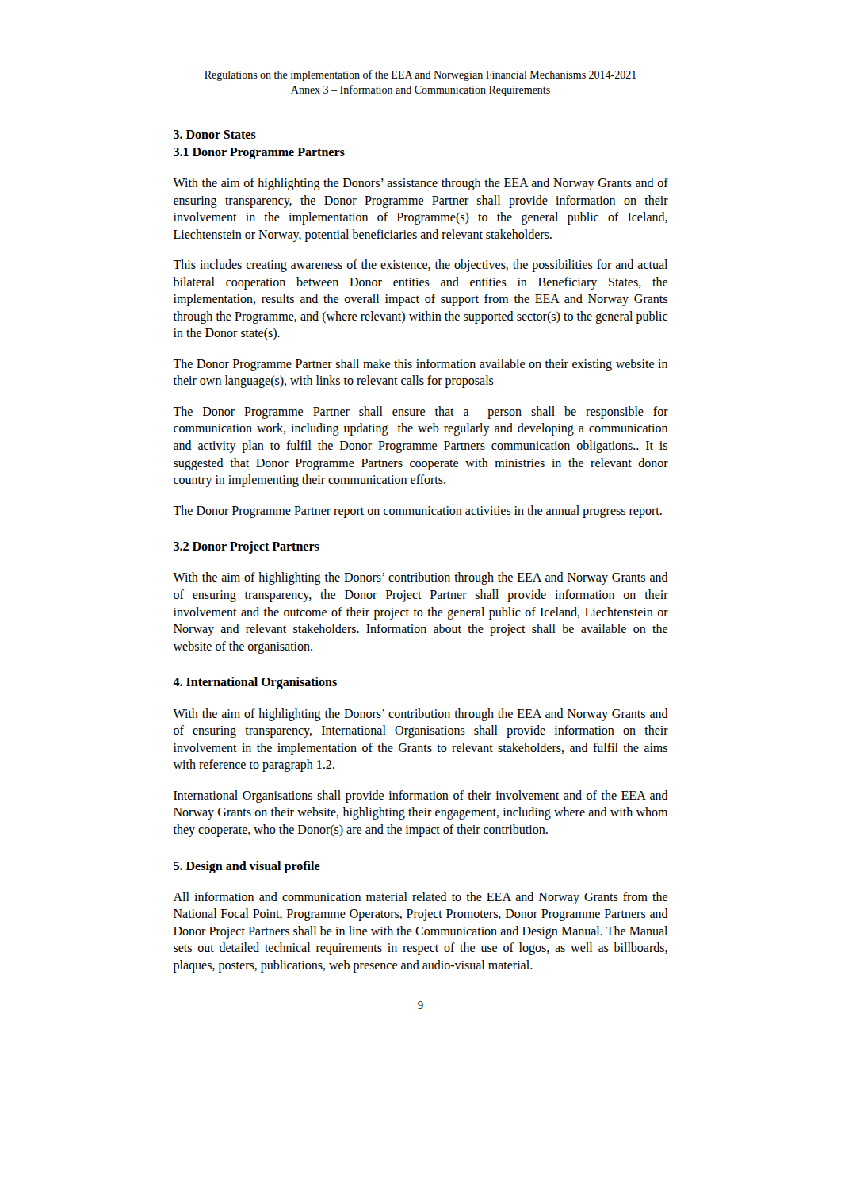Regulations on the implementation of the EEA and Norwegian Financial Mechanisms 2014-2021 Annex 3 – Information and Communication Requirements
3. Donor States
3.1 Donor Programme Partners
With the aim of highlighting the Donors’ assistance through the EEA and Norway Grants and of ensuring transparency, the Donor Programme Partner shall provide information on their involvement in the implementation of Programme(s) to the general public of Iceland, Liechtenstein or Norway, potential beneficiaries and relevant stakeholders.
This includes creating awareness of the existence, the objectives, the possibilities for and actual bilateral cooperation between Donor entities and entities in Beneficiary States, the implementation, results and the overall impact of support from the EEA and Norway Grants through the Programme, and (where relevant) within the supported sector(s) to the general public in the Donor state(s).
The Donor Programme Partner shall make this information available on their existing website in their own language(s), with links to relevant calls for proposals
The Donor Programme Partner shall ensure that a person shall be responsible for communication work, including updating the web regularly and developing a communication and activity plan to fulfil the Donor Programme Partners communication obligations.. It is suggested that Donor Programme Partners cooperate with ministries in the relevant donor country in implementing their communication efforts.
The Donor Programme Partner report on communication activities in the annual progress report.
3.2 Donor Project Partners
With the aim of highlighting the Donors’ contribution through the EEA and Norway Grants and of ensuring transparency, the Donor Project Partner shall provide information on their involvement and the outcome of their project to the general public of Iceland, Liechtenstein or Norway and relevant stakeholders. Information about the project shall be available on the website of the organisation.
4. International Organisations
With the aim of highlighting the Donors’ contribution through the EEA and Norway Grants and of ensuring transparency, International Organisations shall provide information on their involvement in the implementation of the Grants to relevant stakeholders, and fulfil the aims with reference to paragraph 1.2.
International Organisations shall provide information of their involvement and of the EEA and Norway Grants on their website, highlighting their engagement, including where and with whom they cooperate, who the Donor(s) are and the impact of their contribution.
5. Design and visual profile
All information and communication material related to the EEA and Norway Grants from the National Focal Point, Programme Operators, Project Promoters, Donor Programme Partners and Donor Project Partners shall be in line with the Communication and Design Manual. The Manual sets out detailed technical requirements in respect of the use of logos, as well as billboards, plaques, posters, publications, web presence and audio-visual material.
9